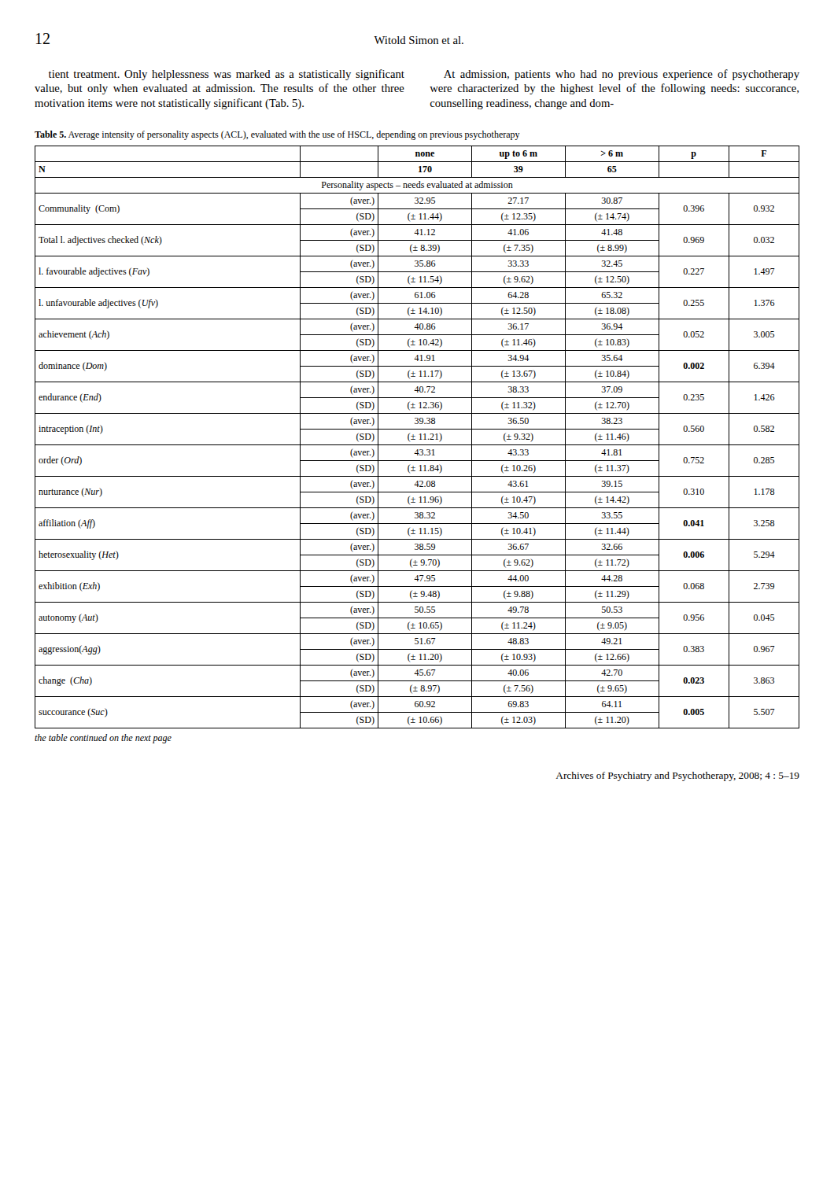12
Witold Simon et al.
tient treatment. Only helplessness was marked as a statistically significant value, but only when evaluated at admission. The results of the other three motivation items were not statistically significant (Tab. 5).
At admission, patients who had no previous experience of psychotherapy were characterized by the highest level of the following needs: succorance, counselling readiness, change and dom-
Table 5. Average intensity of personality aspects (ACL), evaluated with the use of HSCL, depending on previous psychotherapy
| | | none | up to 6 m | > 6 m | p | F |
| --- | --- | --- | --- | --- | --- | --- |
| N | | 170 | 39 | 65 | | |
| Personality aspects – needs evaluated at admission |
| Communality (Com) | (aver.) | 32.95 | 27.17 | 30.87 | 0.396 | 0.932 |
| (SD) | (± 11.44) | (± 12.35) | (± 14.74) |
| Total l. adjectives checked ( Nck ) | (aver.) | 41.12 | 41.06 | 41.48 | 0.969 | 0.032 |
| (SD) | (± 8.39) | (± 7.35) | (± 8.99) |
| l. favourable adjectives ( Fav ) | (aver.) | 35.86 | 33.33 | 32.45 | 0.227 | 1.497 |
| (SD) | (± 11.54) | (± 9.62) | (± 12.50) |
| l. unfavourable adjectives ( Ufv ) | (aver.) | 61.06 | 64.28 | 65.32 | 0.255 | 1.376 |
| (SD) | (± 14.10) | (± 12.50) | (± 18.08) |
| achievement ( Ach ) | (aver.) | 40.86 | 36.17 | 36.94 | 0.052 | 3.005 |
| (SD) | (± 10.42) | (± 11.46) | (± 10.83) |
| dominance ( Dom ) | (aver.) | 41.91 | 34.94 | 35.64 | 0.002 | 6.394 |
| (SD) | (± 11.17) | (± 13.67) | (± 10.84) |
| endurance ( End ) | (aver.) | 40.72 | 38.33 | 37.09 | 0.235 | 1.426 |
| (SD) | (± 12.36) | (± 11.32) | (± 12.70) |
| intraception ( Int ) | (aver.) | 39.38 | 36.50 | 38.23 | 0.560 | 0.582 |
| (SD) | (± 11.21) | (± 9.32) | (± 11.46) |
| order ( Ord ) | (aver.) | 43.31 | 43.33 | 41.81 | 0.752 | 0.285 |
| (SD) | (± 11.84) | (± 10.26) | (± 11.37) |
| nurturance ( Nur ) | (aver.) | 42.08 | 43.61 | 39.15 | 0.310 | 1.178 |
| (SD) | (± 11.96) | (± 10.47) | (± 14.42) |
| affiliation ( Aff ) | (aver.) | 38.32 | 34.50 | 33.55 | 0.041 | 3.258 |
| (SD) | (± 11.15) | (± 10.41) | (± 11.44) |
| heterosexuality ( Het ) | (aver.) | 38.59 | 36.67 | 32.66 | 0.006 | 5.294 |
| (SD) | (± 9.70) | (± 9.62) | (± 11.72) |
| exhibition ( Exh ) | (aver.) | 47.95 | 44.00 | 44.28 | 0.068 | 2.739 |
| (SD) | (± 9.48) | (± 9.88) | (± 11.29) |
| autonomy ( Aut ) | (aver.) | 50.55 | 49.78 | 50.53 | 0.956 | 0.045 |
| (SD) | (± 10.65) | (± 11.24) | (± 9.05) |
| aggression( Agg ) | (aver.) | 51.67 | 48.83 | 49.21 | 0.383 | 0.967 |
| (SD) | (± 11.20) | (± 10.93) | (± 12.66) |
| change ( Cha ) | (aver.) | 45.67 | 40.06 | 42.70 | 0.023 | 3.863 |
| (SD) | (± 8.97) | (± 7.56) | (± 9.65) |
| succourance ( Suc ) | (aver.) | 60.92 | 69.83 | 64.11 | 0.005 | 5.507 |
| (SD) | (± 10.66) | (± 12.03) | (± 11.20) |
the table continued on the next page
Archives of Psychiatry and Psychotherapy, 2008; 4 : 5–19